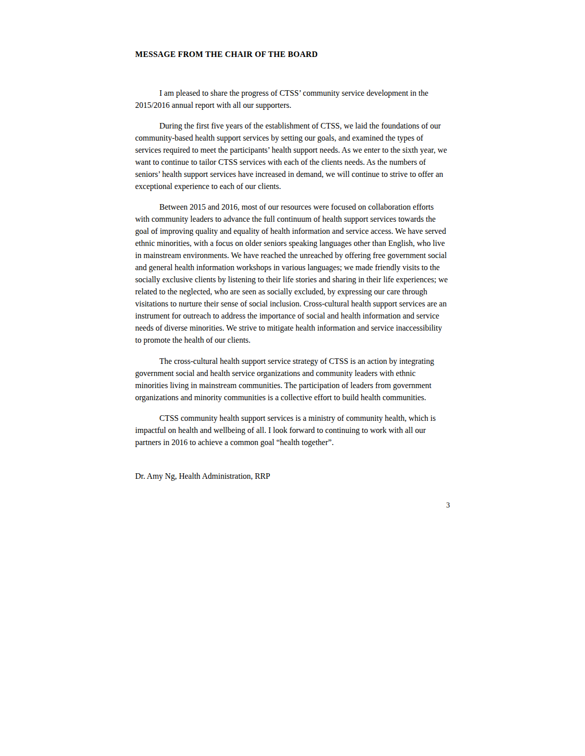MESSAGE FROM THE CHAIR OF THE BOARD
I am pleased to share the progress of CTSS’ community service development in the 2015/2016 annual report with all our supporters.
During the first five years of the establishment of CTSS, we laid the foundations of our community-based health support services by setting our goals, and examined the types of services required to meet the participants’ health support needs. As we enter to the sixth year, we want to continue to tailor CTSS services with each of the clients needs. As the numbers of seniors’ health support services have increased in demand, we will continue to strive to offer an exceptional experience to each of our clients.
Between 2015 and 2016, most of our resources were focused on collaboration efforts with community leaders to advance the full continuum of health support services towards the goal of improving quality and equality of health information and service access. We have served ethnic minorities, with a focus on older seniors speaking languages other than English, who live in mainstream environments. We have reached the unreached by offering free government social and general health information workshops in various languages; we made friendly visits to the socially exclusive clients by listening to their life stories and sharing in their life experiences; we related to the neglected, who are seen as socially excluded, by expressing our care through visitations to nurture their sense of social inclusion. Cross-cultural health support services are an instrument for outreach to address the importance of social and health information and service needs of diverse minorities. We strive to mitigate health information and service inaccessibility to promote the health of our clients.
The cross-cultural health support service strategy of CTSS is an action by integrating government social and health service organizations and community leaders with ethnic minorities living in mainstream communities. The participation of leaders from government organizations and minority communities is a collective effort to build health communities.
CTSS community health support services is a ministry of community health, which is impactful on health and wellbeing of all. I look forward to continuing to work with all our partners in 2016 to achieve a common goal “health together”.
Dr. Amy Ng, Health Administration, RRP
3